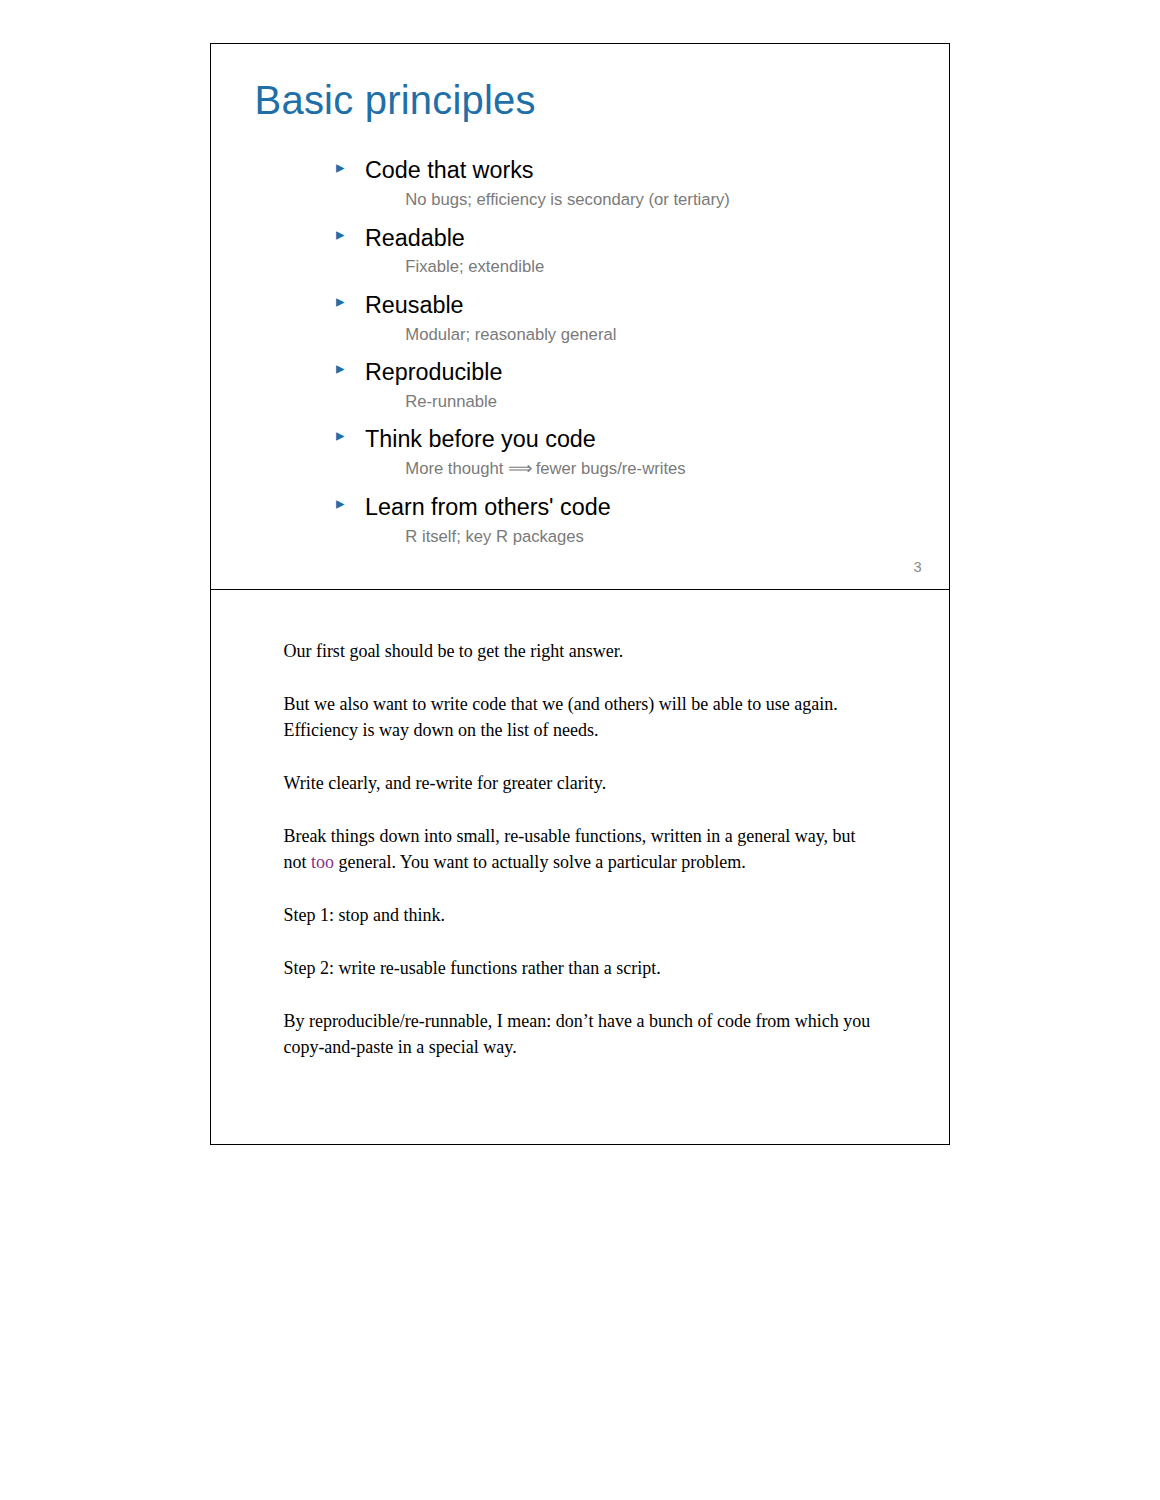Basic principles
Code that works
No bugs; efficiency is secondary (or tertiary)
Readable
Fixable; extendible
Reusable
Modular; reasonably general
Reproducible
Re-runnable
Think before you code
More thought ⟹ fewer bugs/re-writes
Learn from others' code
R itself; key R packages
3
Our first goal should be to get the right answer.
But we also want to write code that we (and others) will be able to use again. Efficiency is way down on the list of needs.
Write clearly, and re-write for greater clarity.
Break things down into small, re-usable functions, written in a general way, but not too general. You want to actually solve a particular problem.
Step 1: stop and think.
Step 2: write re-usable functions rather than a script.
By reproducible/re-runnable, I mean: don’t have a bunch of code from which you copy-and-paste in a special way.